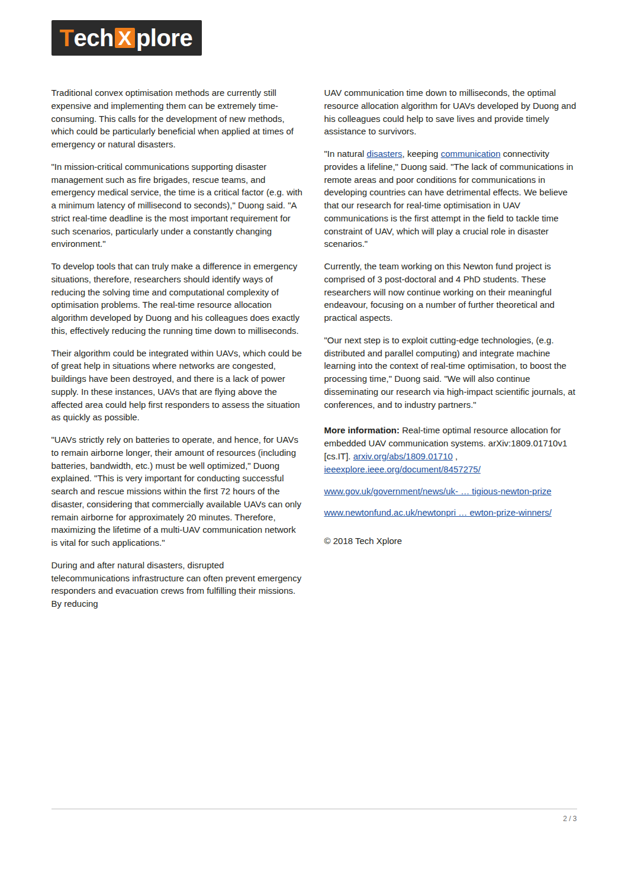Tech Xplore
Traditional convex optimisation methods are currently still expensive and implementing them can be extremely time-consuming. This calls for the development of new methods, which could be particularly beneficial when applied at times of emergency or natural disasters.
"In mission-critical communications supporting disaster management such as fire brigades, rescue teams, and emergency medical service, the time is a critical factor (e.g. with a minimum latency of millisecond to seconds)," Duong said. "A strict real-time deadline is the most important requirement for such scenarios, particularly under a constantly changing environment."
To develop tools that can truly make a difference in emergency situations, therefore, researchers should identify ways of reducing the solving time and computational complexity of optimisation problems. The real-time resource allocation algorithm developed by Duong and his colleagues does exactly this, effectively reducing the running time down to milliseconds.
Their algorithm could be integrated within UAVs, which could be of great help in situations where networks are congested, buildings have been destroyed, and there is a lack of power supply. In these instances, UAVs that are flying above the affected area could help first responders to assess the situation as quickly as possible.
"UAVs strictly rely on batteries to operate, and hence, for UAVs to remain airborne longer, their amount of resources (including batteries, bandwidth, etc.) must be well optimized," Duong explained. "This is very important for conducting successful search and rescue missions within the first 72 hours of the disaster, considering that commercially available UAVs can only remain airborne for approximately 20 minutes. Therefore, maximizing the lifetime of a multi-UAV communication network is vital for such applications."
During and after natural disasters, disrupted telecommunications infrastructure can often prevent emergency responders and evacuation crews from fulfilling their missions. By reducing
UAV communication time down to milliseconds, the optimal resource allocation algorithm for UAVs developed by Duong and his colleagues could help to save lives and provide timely assistance to survivors.
"In natural disasters, keeping communication connectivity provides a lifeline," Duong said. "The lack of communications in remote areas and poor conditions for communications in developing countries can have detrimental effects. We believe that our research for real-time optimisation in UAV communications is the first attempt in the field to tackle time constraint of UAV, which will play a crucial role in disaster scenarios."
Currently, the team working on this Newton fund project is comprised of 3 post-doctoral and 4 PhD students. These researchers will now continue working on their meaningful endeavour, focusing on a number of further theoretical and practical aspects.
"Our next step is to exploit cutting-edge technologies, (e.g. distributed and parallel computing) and integrate machine learning into the context of real-time optimisation, to boost the processing time," Duong said. "We will also continue disseminating our research via high-impact scientific journals, at conferences, and to industry partners."
More information: Real-time optimal resource allocation for embedded UAV communication systems. arXiv:1809.01710v1 [cs.IT]. arxiv.org/abs/1809.01710 , ieeexplore.ieee.org/document/8457275/
www.gov.uk/government/news/uk- … tigious-newton-prize
www.newtonfund.ac.uk/newtonpri … ewton-prize-winners/
© 2018 Tech Xplore
2 / 3